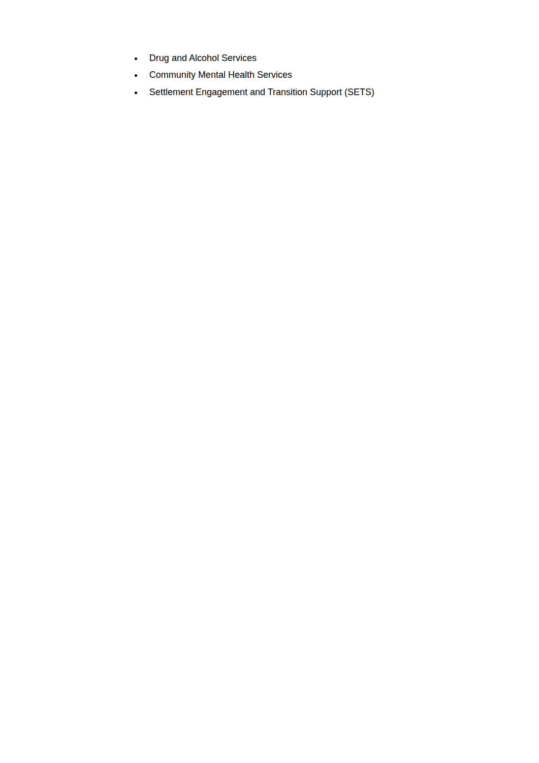Drug and Alcohol Services
Community Mental Health Services
Settlement Engagement and Transition Support (SETS)